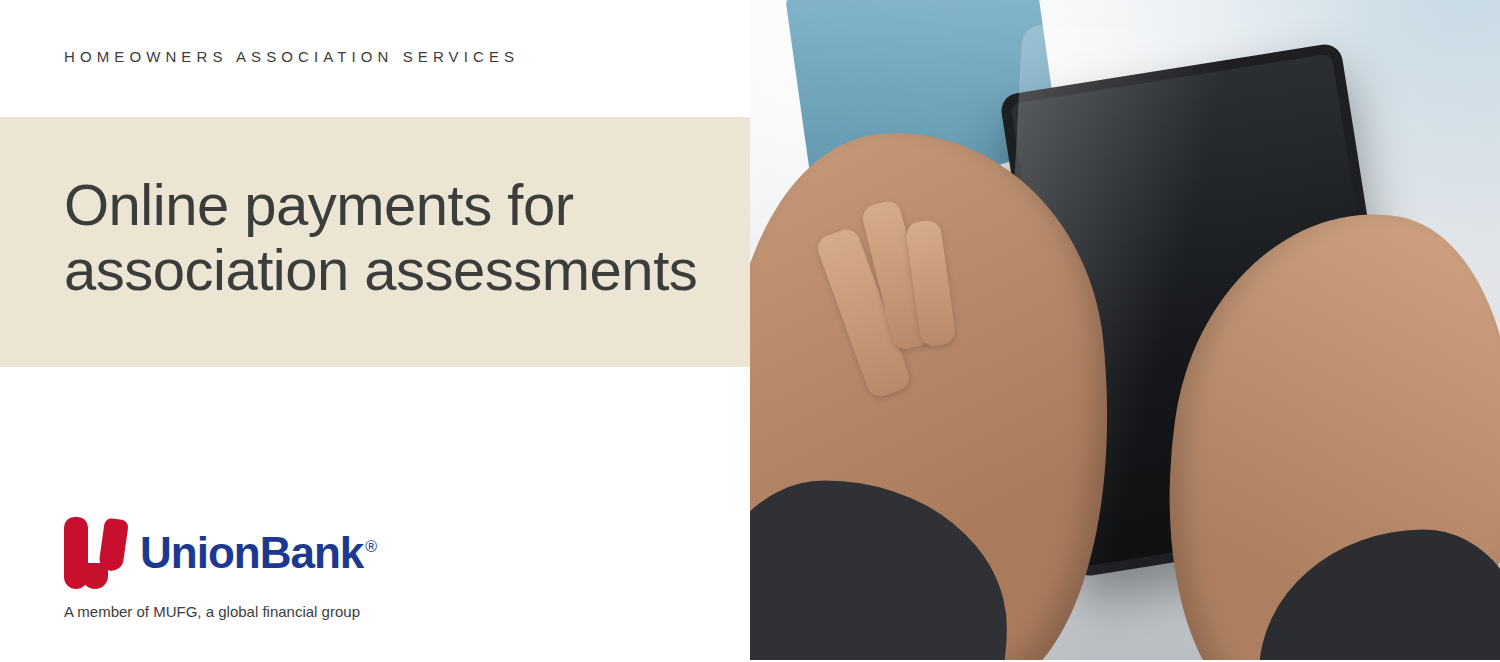Homeowners Association Services
Online payments for
association assessments
UnionBank®
A member of MUFG, a global financial group
Decorative photograph: hands using a tablet computer.